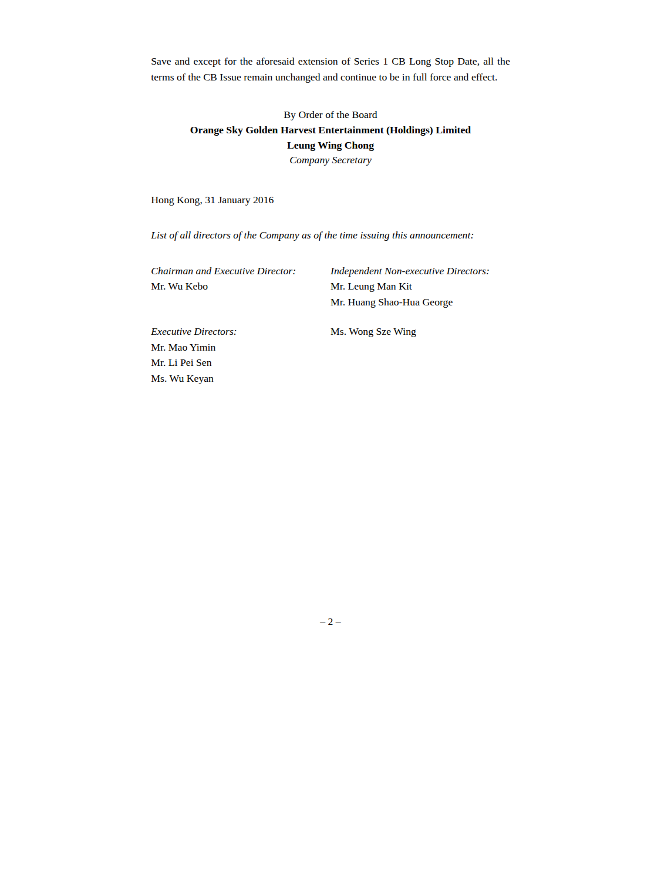Save and except for the aforesaid extension of Series 1 CB Long Stop Date, all the terms of the CB Issue remain unchanged and continue to be in full force and effect.
By Order of the Board
Orange Sky Golden Harvest Entertainment (Holdings) Limited
Leung Wing Chong
Company Secretary
Hong Kong, 31 January 2016
List of all directors of the Company as of the time issuing this announcement:
| Chairman and Executive Director: Mr. Wu Kebo | Independent Non-executive Directors: Mr. Leung Man Kit Mr. Huang Shao-Hua George |
| Executive Directors: Mr. Mao Yimin Mr. Li Pei Sen Ms. Wu Keyan | Ms. Wong Sze Wing |
– 2 –